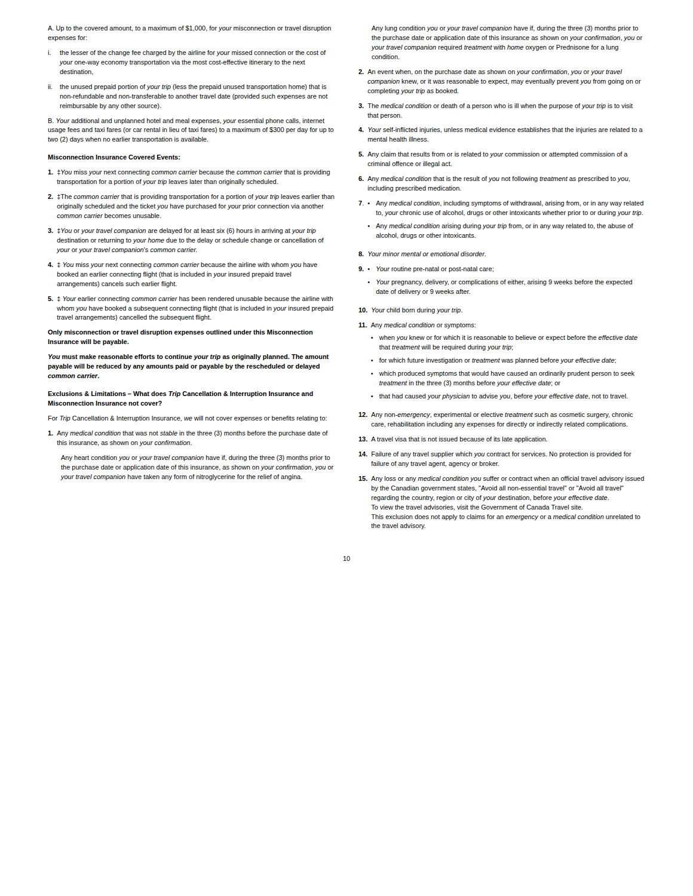A. Up to the covered amount, to a maximum of $1,000, for your misconnection or travel disruption expenses for:
i.
the lesser of the change fee charged by the airline for your missed connection or the cost of your one-way economy transportation via the most cost-effective itinerary to the next destination,
ii.
the unused prepaid portion of your trip (less the prepaid unused transportation home) that is non-refundable and non-transferable to another travel date (provided such expenses are not reimbursable by any other source).
B. Your additional and unplanned hotel and meal expenses, your essential phone calls, internet usage fees and taxi fares (or car rental in lieu of taxi fares) to a maximum of $300 per day for up to two (2) days when no earlier transportation is available.
Misconnection Insurance Covered Events:
1.
‡You miss your next connecting common carrier because the common carrier that is providing transportation for a portion of your trip leaves later than originally scheduled.
2.
‡The common carrier that is providing transportation for a portion of your trip leaves earlier than originally scheduled and the ticket you have purchased for your prior connection via another common carrier becomes unusable.
3.
‡You or your travel companion are delayed for at least six (6) hours in arriving at your trip destination or returning to your home due to the delay or schedule change or cancellation of your or your travel companion's common carrier.
4.
‡ You miss your next connecting common carrier because the airline with whom you have booked an earlier connecting flight (that is included in your insured prepaid travel arrangements) cancels such earlier flight.
5.
‡ Your earlier connecting common carrier has been rendered unusable because the airline with whom you have booked a subsequent connecting flight (that is included in your insured prepaid travel arrangements) cancelled the subsequent flight.
Only misconnection or travel disruption expenses outlined under this Misconnection Insurance will be payable.
You must make reasonable efforts to continue your trip as originally planned. The amount payable will be reduced by any amounts paid or payable by the rescheduled or delayed common carrier.
Exclusions & Limitations – What does Trip Cancellation & Interruption Insurance and Misconnection Insurance not cover?
For Trip Cancellation & Interruption Insurance, we will not cover expenses or benefits relating to:
1.
Any medical condition that was not stable in the three (3) months before the purchase date of this insurance, as shown on your confirmation.
Any heart condition you or your travel companion have if, during the three (3) months prior to the purchase date or application date of this insurance, as shown on your confirmation, you or your travel companion have taken any form of nitroglycerine for the relief of angina.
Any lung condition you or your travel companion have if, during the three (3) months prior to the purchase date or application date of this insurance as shown on your confirmation, you or your travel companion required treatment with home oxygen or Prednisone for a lung condition.
2.
An event when, on the purchase date as shown on your confirmation, you or your travel companion knew, or it was reasonable to expect, may eventually prevent you from going on or completing your trip as booked.
3.
The medical condition or death of a person who is ill when the purpose of your trip is to visit that person.
4.
Your self-inflicted injuries, unless medical evidence establishes that the injuries are related to a mental health illness.
5.
Any claim that results from or is related to your commission or attempted commission of a criminal offence or illegal act.
6.
Any medical condition that is the result of you not following treatment as prescribed to you, including prescribed medication.
7.
Any medical condition, including symptoms of withdrawal, arising from, or in any way related to, your chronic use of alcohol, drugs or other intoxicants whether prior to or during your trip.
Any medical condition arising during your trip from, or in any way related to, the abuse of alcohol, drugs or other intoxicants.
8.
Your minor mental or emotional disorder.
9.
Your routine pre-natal or post-natal care;
Your pregnancy, delivery, or complications of either, arising 9 weeks before the expected date of delivery or 9 weeks after.
10.
Your child born during your trip.
11.
Any medical condition or symptoms:
when you knew or for which it is reasonable to believe or expect before the effective date that treatment will be required during your trip;
for which future investigation or treatment was planned before your effective date;
which produced symptoms that would have caused an ordinarily prudent person to seek treatment in the three (3) months before your effective date; or
that had caused your physician to advise you, before your effective date, not to travel.
12.
Any non-emergency, experimental or elective treatment such as cosmetic surgery, chronic care, rehabilitation including any expenses for directly or indirectly related complications.
13.
A travel visa that is not issued because of its late application.
14.
Failure of any travel supplier which you contract for services. No protection is provided for failure of any travel agent, agency or broker.
15.
Any loss or any medical condition you suffer or contract when an official travel advisory issued by the Canadian government states, "Avoid all non-essential travel" or "Avoid all travel" regarding the country, region or city of your destination, before your effective date.
To view the travel advisories, visit the Government of Canada Travel site.
This exclusion does not apply to claims for an emergency or a medical condition unrelated to the travel advisory.
10